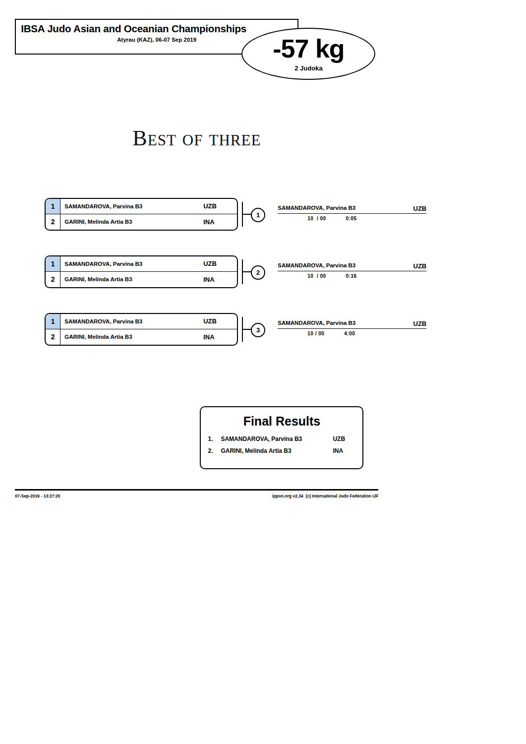IBSA Judo Asian and Oceanian Championships
Atyrau (KAZ), 06-07 Sep 2019
-57 kg
2 Judoka
Best of three
1
SAMANDAROVA, Parvina B3
UZB
2
GARINI, Melinda Artia B3
INA
1
SAMANDAROVA, Parvina B3 UZB
10 / 000:05
1
SAMANDAROVA, Parvina B3
UZB
2
GARINI, Melinda Artia B3
INA
2
SAMANDAROVA, Parvina B3 UZB
10 / 000:16
1
SAMANDAROVA, Parvina B3
UZB
2
GARINI, Melinda Artia B3
INA
3
SAMANDAROVA, Parvina B3 UZB
10 / 004:00
Final Results
1. SAMANDAROVA, Parvina B3 UZB
2. GARINI, Melinda Artia B3 INA
07-Sep-2019 - 13:27:20
ippon.org v2.34 (c) International Judo Federation IJF